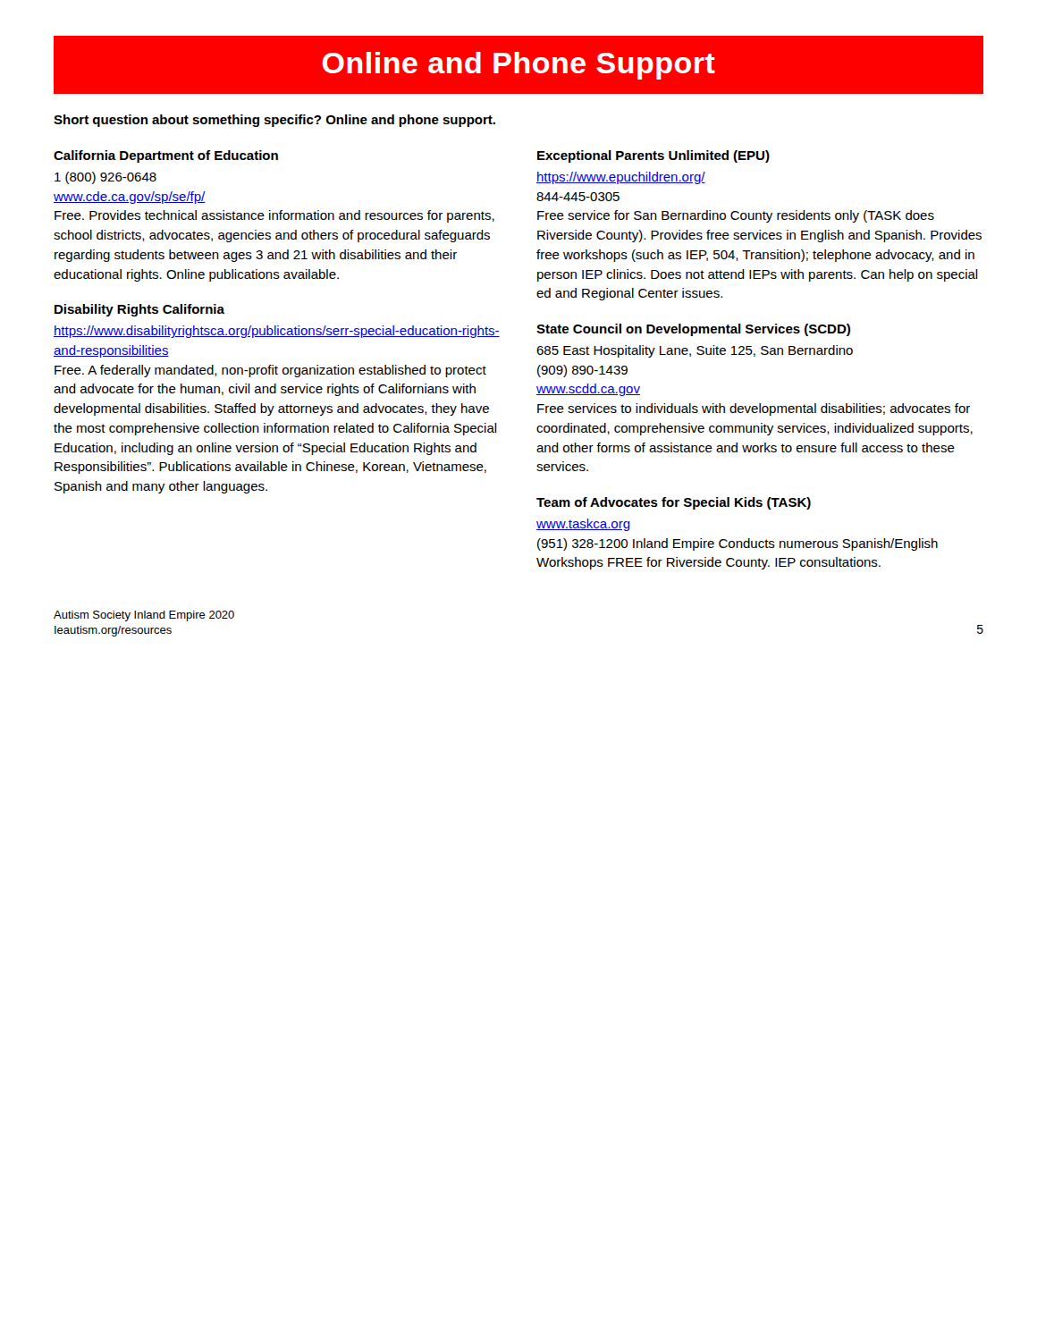Online and Phone Support
Short question about something specific? Online and phone support.
California Department of Education
1 (800) 926-0648
www.cde.ca.gov/sp/se/fp/
Free. Provides technical assistance information and resources for parents, school districts, advocates, agencies and others of procedural safeguards regarding students between ages 3 and 21 with disabilities and their educational rights. Online publications available.
Disability Rights California
https://www.disabilityrightsca.org/publications/serr-special-education-rights-and-responsibilities
Free. A federally mandated, non-profit organization established to protect and advocate for the human, civil and service rights of Californians with developmental disabilities. Staffed by attorneys and advocates, they have the most comprehensive collection information related to California Special Education, including an online version of “Special Education Rights and Responsibilities”. Publications available in Chinese, Korean, Vietnamese, Spanish and many other languages.
Exceptional Parents Unlimited (EPU)
https://www.epuchildren.org/
844-445-0305
Free service for San Bernardino County residents only (TASK does Riverside County). Provides free services in English and Spanish. Provides free workshops (such as IEP, 504, Transition); telephone advocacy, and in person IEP clinics. Does not attend IEPs with parents. Can help on special ed and Regional Center issues.
State Council on Developmental Services (SCDD)
685 East Hospitality Lane, Suite 125, San Bernardino
(909) 890-1439
www.scdd.ca.gov
Free services to individuals with developmental disabilities; advocates for coordinated, comprehensive community services, individualized supports, and other forms of assistance and works to ensure full access to these services.
Team of Advocates for Special Kids (TASK)
www.taskca.org
(951) 328-1200 Inland Empire Conducts numerous Spanish/English Workshops FREE for Riverside County. IEP consultations.
Autism Society Inland Empire 2020
Ieautism.org/resources
5